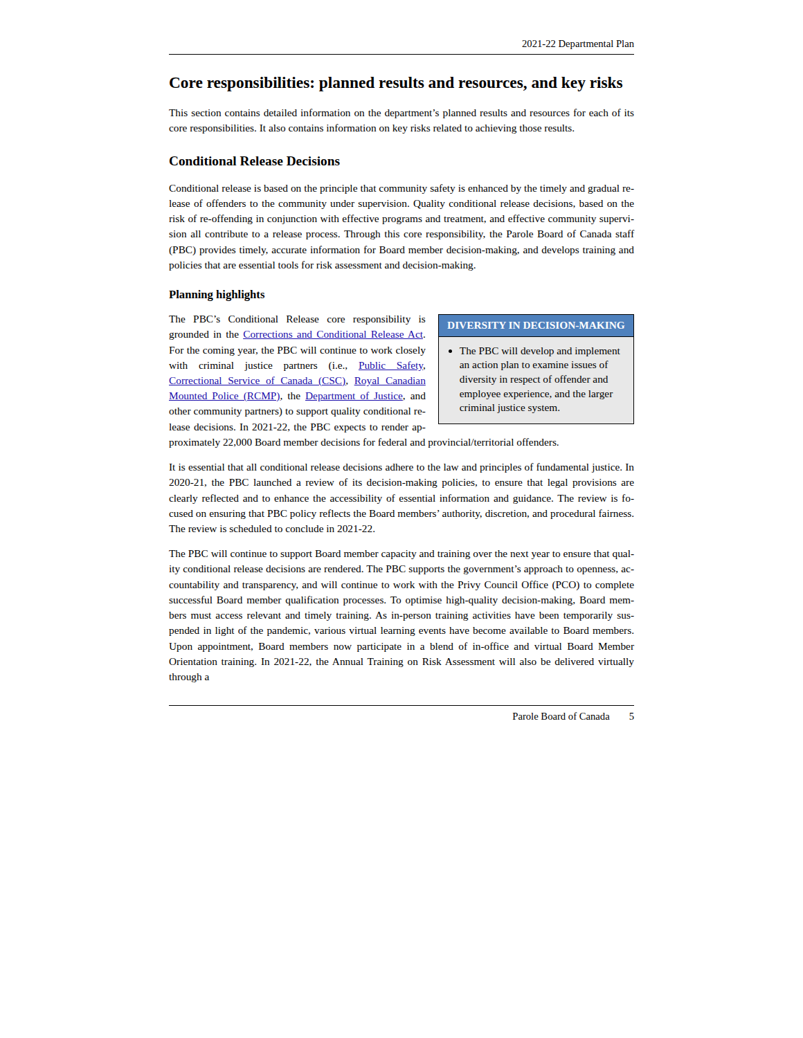2021-22 Departmental Plan
Core responsibilities: planned results and resources, and key risks
This section contains detailed information on the department’s planned results and resources for each of its core responsibilities. It also contains information on key risks related to achieving those results.
Conditional Release Decisions
Conditional release is based on the principle that community safety is enhanced by the timely and gradual release of offenders to the community under supervision. Quality conditional release decisions, based on the risk of re-offending in conjunction with effective programs and treatment, and effective community supervision all contribute to a release process. Through this core responsibility, the Parole Board of Canada staff (PBC) provides timely, accurate information for Board member decision-making, and develops training and policies that are essential tools for risk assessment and decision-making.
Planning highlights
DIVERSITY IN DECISION-MAKING
The PBC will develop and implement an action plan to examine issues of diversity in respect of offender and employee experience, and the larger criminal justice system.
The PBC’s Conditional Release core responsibility is grounded in the Corrections and Conditional Release Act. For the coming year, the PBC will continue to work closely with criminal justice partners (i.e., Public Safety, Correctional Service of Canada (CSC), Royal Canadian Mounted Police (RCMP), the Department of Justice, and other community partners) to support quality conditional release decisions. In 2021-22, the PBC expects to render approximately 22,000 Board member decisions for federal and provincial/territorial offenders.
It is essential that all conditional release decisions adhere to the law and principles of fundamental justice. In 2020-21, the PBC launched a review of its decision-making policies, to ensure that legal provisions are clearly reflected and to enhance the accessibility of essential information and guidance. The review is focused on ensuring that PBC policy reflects the Board members’ authority, discretion, and procedural fairness. The review is scheduled to conclude in 2021-22.
The PBC will continue to support Board member capacity and training over the next year to ensure that quality conditional release decisions are rendered. The PBC supports the government’s approach to openness, accountability and transparency, and will continue to work with the Privy Council Office (PCO) to complete successful Board member qualification processes. To optimise high-quality decision-making, Board members must access relevant and timely training. As in-person training activities have been temporarily suspended in light of the pandemic, various virtual learning events have become available to Board members. Upon appointment, Board members now participate in a blend of in-office and virtual Board Member Orientation training. In 2021-22, the Annual Training on Risk Assessment will also be delivered virtually through a
Parole Board of Canada 5